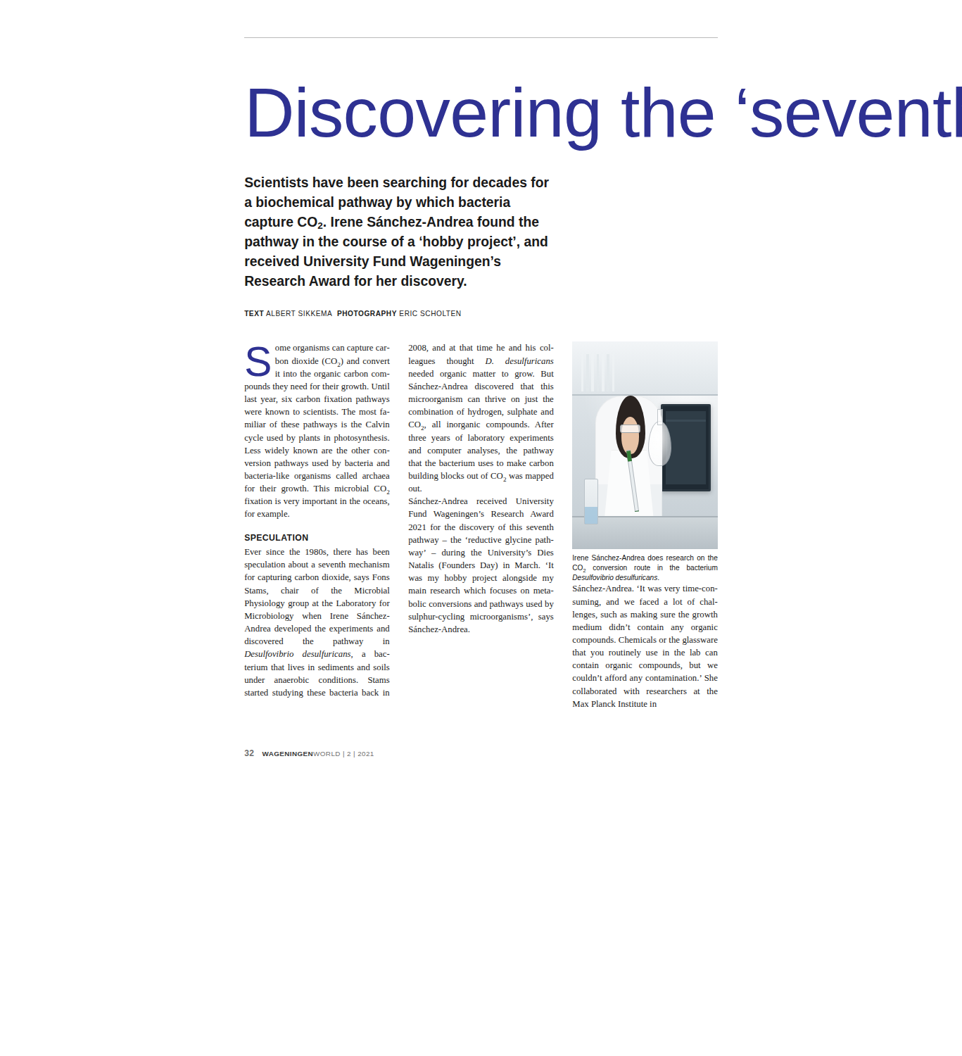Discovering the ‘seventh
Scientists have been searching for decades for a biochemical pathway by which bacteria capture CO2. Irene Sánchez-Andrea found the pathway in the course of a ‘hobby project’, and received University Fund Wageningen’s Research Award for her discovery.
TEXT ALBERT SIKKEMA PHOTOGRAPHY ERIC SCHOLTEN
Some organisms can capture carbon dioxide (CO2) and convert it into the organic carbon compounds they need for their growth. Until last year, six carbon fixation pathways were known to scientists. The most familiar of these pathways is the Calvin cycle used by plants in photosynthesis. Less widely known are the other conversion pathways used by bacteria and bacteria-like organisms called archaea for their growth. This microbial CO2 fixation is very important in the oceans, for example.
Speculation
Ever since the 1980s, there has been speculation about a seventh mechanism for capturing carbon dioxide, says Fons Stams, chair of the Microbial Physiology group at the Laboratory for Microbiology when Irene Sánchez-Andrea developed the experiments and discovered the pathway in Desulfovibrio desulfuricans, a bacterium that lives in sediments and soils under anaerobic conditions. Stams started studying these bacteria back in 2008, and at that time he and his colleagues thought D. desulfuricans needed organic matter to grow. But Sánchez-Andrea discovered that this microorganism can thrive on just the combination of hydrogen, sulphate and CO2, all inorganic compounds. After three years of laboratory experiments and computer analyses, the pathway that the bacterium uses to make carbon building blocks out of CO2 was mapped out.
Sánchez-Andrea received University Fund Wageningen’s Research Award 2021 for the discovery of this seventh pathway – the ‘reductive glycine pathway’ – during the University’s Dies Natalis (Founders Day) in March. ‘It was my hobby project alongside my main research which focuses on metabolic conversions and pathways used by sulphur-cycling microorganisms’, says Sánchez-Andrea.
Irene Sánchez-Andrea does research on the CO2 conversion route in the bacterium Desulfovibrio desulfuricans.
Sánchez-Andrea. ‘It was very time-consuming, and we faced a lot of challenges, such as making sure the growth medium didn’t contain any organic compounds. Chemicals or the glassware that you routinely use in the lab can contain organic compounds, but we couldn’t afford any contamination.’ She collaborated with researchers at the Max Planck Institute in
32 WAGENINGENWORLD | 2 | 2021